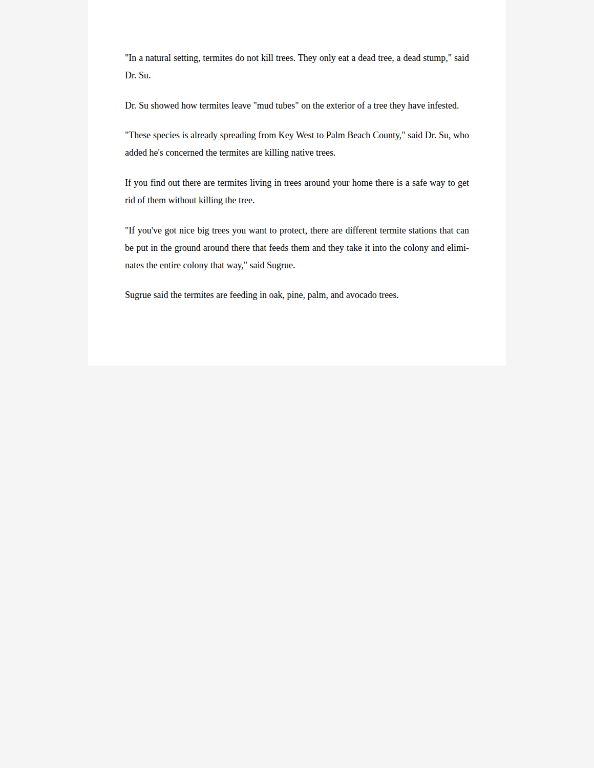"In a natural setting, termites do not kill trees. They only eat a dead tree, a dead stump," said Dr. Su.
Dr. Su showed how termites leave "mud tubes" on the exterior of a tree they have infested.
"These species is already spreading from Key West to Palm Beach County," said Dr. Su, who added he's concerned the termites are killing native trees.
If you find out there are termites living in trees around your home there is a safe way to get rid of them without killing the tree.
"If you've got nice big trees you want to protect, there are different termite stations that can be put in the ground around there that feeds them and they take it into the colony and eliminates the entire colony that way," said Sugrue.
Sugrue said the termites are feeding in oak, pine, palm, and avocado trees.